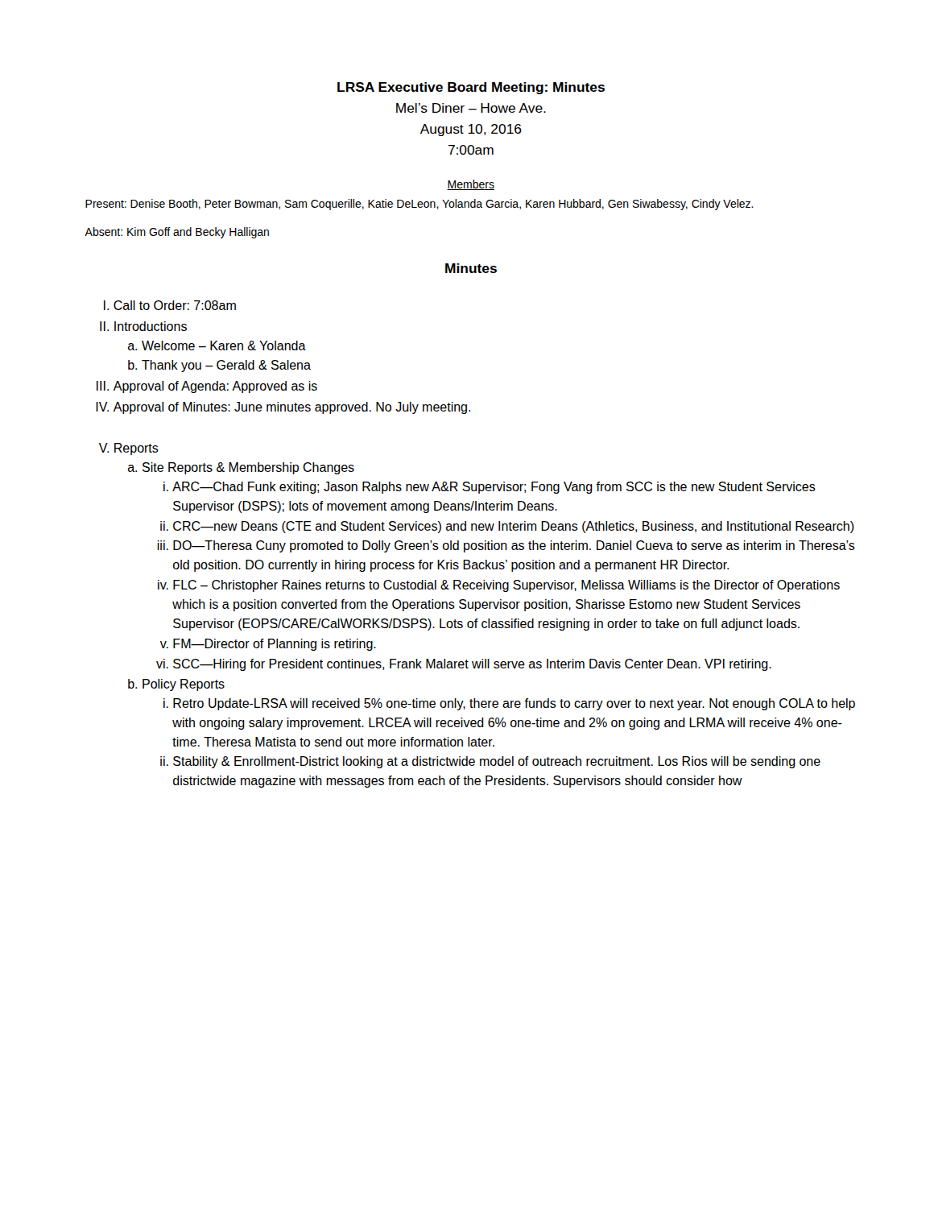LRSA Executive Board Meeting: Minutes
Mel’s Diner – Howe Ave.
August 10, 2016
7:00am
Members
Present: Denise Booth, Peter Bowman, Sam Coquerille, Katie DeLeon, Yolanda Garcia, Karen Hubbard, Gen Siwabessy, Cindy Velez.
Absent: Kim Goff and Becky Halligan
Minutes
Call to Order: 7:08am
Introductions
Welcome – Karen & Yolanda
Thank you – Gerald & Salena
Approval of Agenda: Approved as is
Approval of Minutes: June minutes approved. No July meeting.
Reports
Site Reports & Membership Changes
ARC—Chad Funk exiting; Jason Ralphs new A&R Supervisor; Fong Vang from SCC is the new Student Services Supervisor (DSPS); lots of movement among Deans/Interim Deans.
CRC—new Deans (CTE and Student Services) and new Interim Deans (Athletics, Business, and Institutional Research)
DO—Theresa Cuny promoted to Dolly Green’s old position as the interim. Daniel Cueva to serve as interim in Theresa’s old position. DO currently in hiring process for Kris Backus’ position and a permanent HR Director.
FLC – Christopher Raines returns to Custodial & Receiving Supervisor, Melissa Williams is the Director of Operations which is a position converted from the Operations Supervisor position, Sharisse Estomo new Student Services Supervisor (EOPS/CARE/CalWORKS/DSPS). Lots of classified resigning in order to take on full adjunct loads.
FM—Director of Planning is retiring.
SCC—Hiring for President continues, Frank Malaret will serve as Interim Davis Center Dean. VPI retiring.
Policy Reports
Retro Update-LRSA will received 5% one-time only, there are funds to carry over to next year. Not enough COLA to help with ongoing salary improvement. LRCEA will received 6% one-time and 2% on going and LRMA will receive 4% one-time. Theresa Matista to send out more information later.
Stability & Enrollment-District looking at a districtwide model of outreach recruitment. Los Rios will be sending one districtwide magazine with messages from each of the Presidents. Supervisors should consider how